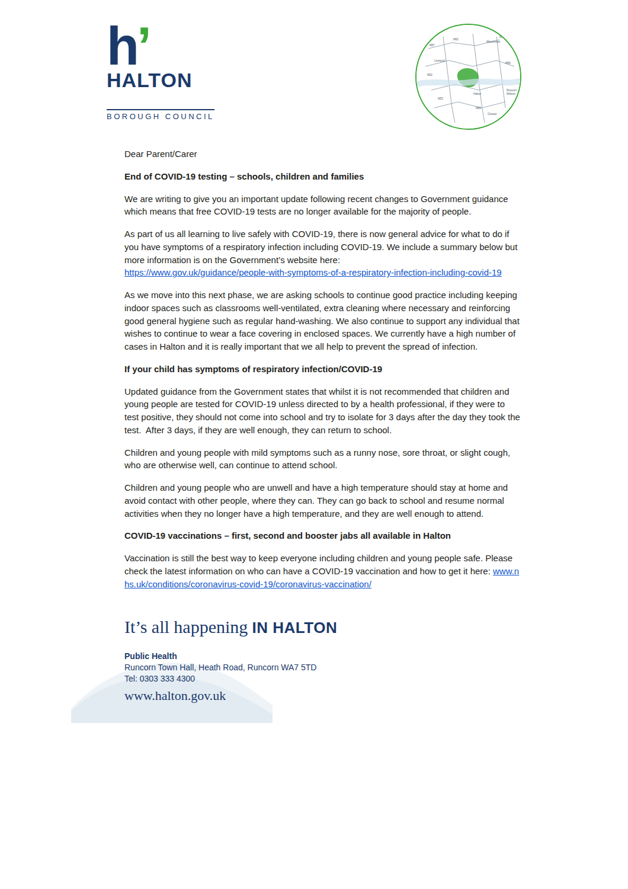h’
HALTON
BOROUGH COUNCIL
Liverpool Manchester Halton Chester M57 M62 M60 M62 M56 M53 M56 Runcorn Widnes
Dear Parent/Carer
End of COVID-19 testing – schools, children and families
We are writing to give you an important update following recent changes to Government guidance which means that free COVID-19 tests are no longer available for the majority of people.
As part of us all learning to live safely with COVID-19, there is now general advice for what to do if you have symptoms of a respiratory infection including COVID-19. We include a summary below but more information is on the Government’s website here:
https://www.gov.uk/guidance/people-with-symptoms-of-a-respiratory-infection-including-covid-19
As we move into this next phase, we are asking schools to continue good practice including keeping indoor spaces such as classrooms well-ventilated, extra cleaning where necessary and reinforcing good general hygiene such as regular hand-washing. We also continue to support any individual that wishes to continue to wear a face covering in enclosed spaces. We currently have a high number of cases in Halton and it is really important that we all help to prevent the spread of infection.
If your child has symptoms of respiratory infection/COVID-19
Updated guidance from the Government states that whilst it is not recommended that children and young people are tested for COVID-19 unless directed to by a health professional, if they were to test positive, they should not come into school and try to isolate for 3 days after the day they took the test. After 3 days, if they are well enough, they can return to school.
Children and young people with mild symptoms such as a runny nose, sore throat, or slight cough, who are otherwise well, can continue to attend school.
Children and young people who are unwell and have a high temperature should stay at home and avoid contact with other people, where they can. They can go back to school and resume normal activities when they no longer have a high temperature, and they are well enough to attend.
COVID-19 vaccinations – first, second and booster jabs all available in Halton
Vaccination is still the best way to keep everyone including children and young people safe. Please check the latest information on who can have a COVID-19 vaccination and how to get it here: www.nhs.uk/conditions/coronavirus-covid-19/coronavirus-vaccination/
It’s all happening IN HALTON
Public Health
Runcorn Town Hall, Heath Road, Runcorn WA7 5TD
Tel: 0303 333 4300
www.halton.gov.uk